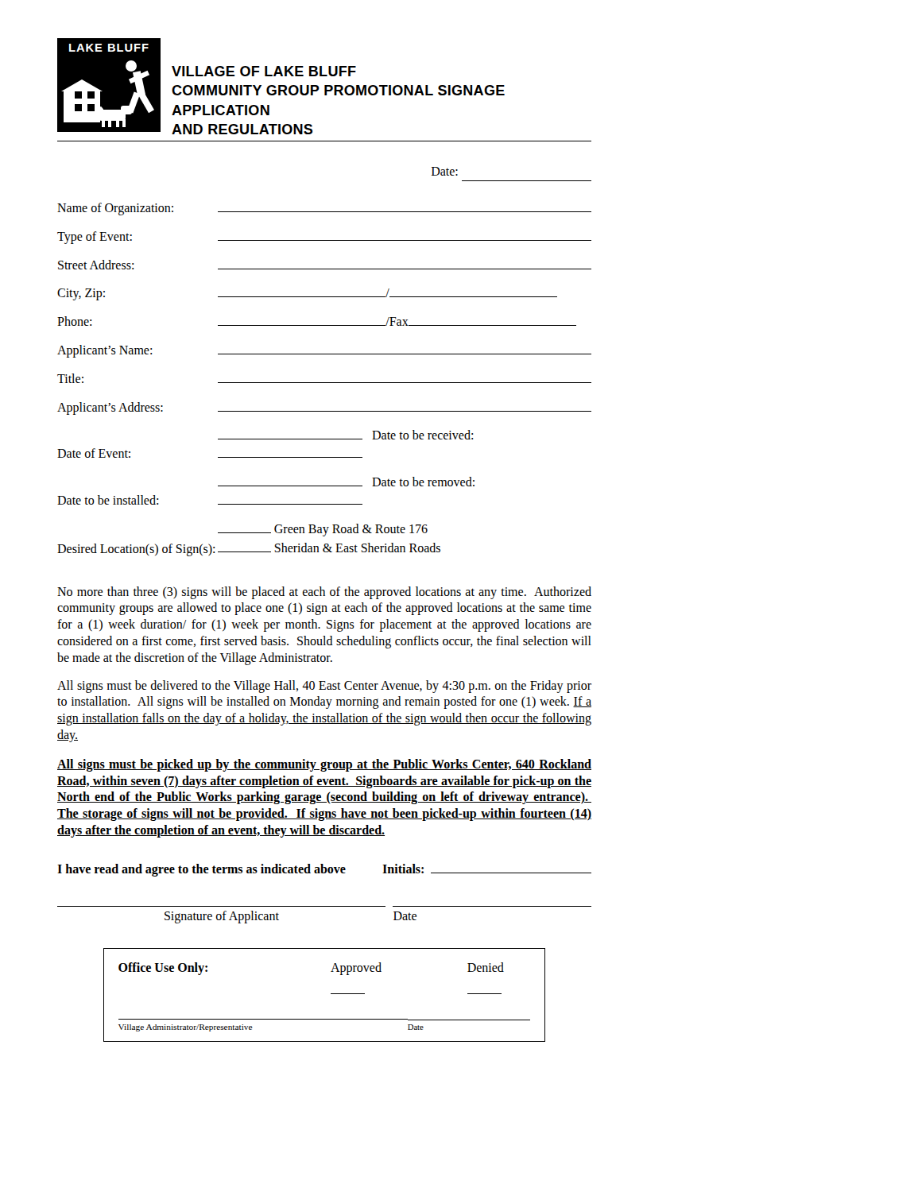LAKE BLUFF
VILLAGE OF LAKE BLUFF
COMMUNITY GROUP PROMOTIONAL SIGNAGE APPLICATION
AND REGULATIONS
Date:
| Name of Organization: | |
| Type of Event: | |
| Street Address: | |
| City, Zip: | / |
| Phone: | /Fax |
| Applicant’s Name: | |
| Title: | |
| Applicant’s Address: | |
| Date of Event: | Date to be received: |
| Date to be installed: | Date to be removed: |
| Desired Location(s) of Sign(s): | Green Bay Road & Route 176 Sheridan & East Sheridan Roads |
No more than three (3) signs will be placed at each of the approved locations at any time. Authorized community groups are allowed to place one (1) sign at each of the approved locations at the same time for a (1) week duration/ for (1) week per month. Signs for placement at the approved locations are considered on a first come, first served basis. Should scheduling conflicts occur, the final selection will be made at the discretion of the Village Administrator.
All signs must be delivered to the Village Hall, 40 East Center Avenue, by 4:30 p.m. on the Friday prior to installation. All signs will be installed on Monday morning and remain posted for one (1) week. If a sign installation falls on the day of a holiday, the installation of the sign would then occur the following day.
All signs must be picked up by the community group at the Public Works Center, 640 Rockland Road, within seven (7) days after completion of event. Signboards are available for pick-up on the North end of the Public Works parking garage (second building on left of driveway entrance). The storage of signs will not be provided. If signs have not been picked-up within fourteen (14) days after the completion of an event, they will be discarded.
I have read and agree to the terms as indicated above
Initials:
Signature of Applicant
Date
Office Use Only: Approved Denied
Village Administrator/Representative
Date